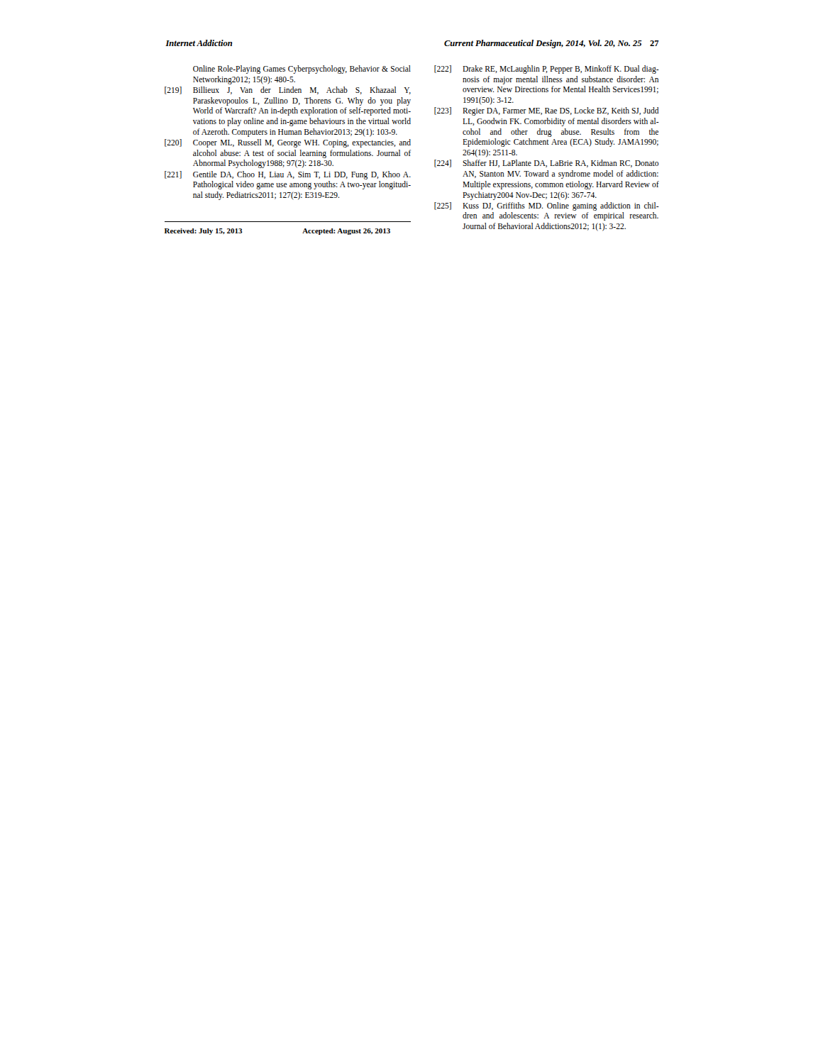Internet Addiction
Current Pharmaceutical Design, 2014, Vol. 20, No. 2527
Online Role-Playing Games Cyberpsychology, Behavior & Social Networking2012; 15(9): 480-5.
[219] Billieux J, Van der Linden M, Achab S, Khazaal Y, Paraskevopoulos L, Zullino D, Thorens G. Why do you play World of Warcraft? An in-depth exploration of self-reported motivations to play online and in-game behaviours in the virtual world of Azeroth. Computers in Human Behavior2013; 29(1): 103-9.
[220] Cooper ML, Russell M, George WH. Coping, expectancies, and alcohol abuse: A test of social learning formulations. Journal of Abnormal Psychology1988; 97(2): 218-30.
[221] Gentile DA, Choo H, Liau A, Sim T, Li DD, Fung D, Khoo A. Pathological video game use among youths: A two-year longitudinal study. Pediatrics2011; 127(2): E319-E29.
Received: July 15, 2013 Accepted: August 26, 2013
[222] Drake RE, McLaughlin P, Pepper B, Minkoff K. Dual diagnosis of major mental illness and substance disorder: An overview. New Directions for Mental Health Services1991; 1991(50): 3-12.
[223] Regier DA, Farmer ME, Rae DS, Locke BZ, Keith SJ, Judd LL, Goodwin FK. Comorbidity of mental disorders with alcohol and other drug abuse. Results from the Epidemiologic Catchment Area (ECA) Study. JAMA1990; 264(19): 2511-8.
[224] Shaffer HJ, LaPlante DA, LaBrie RA, Kidman RC, Donato AN, Stanton MV. Toward a syndrome model of addiction: Multiple expressions, common etiology. Harvard Review of Psychiatry2004 Nov-Dec; 12(6): 367-74.
[225] Kuss DJ, Griffiths MD. Online gaming addiction in children and adolescents: A review of empirical research. Journal of Behavioral Addictions2012; 1(1): 3-22.